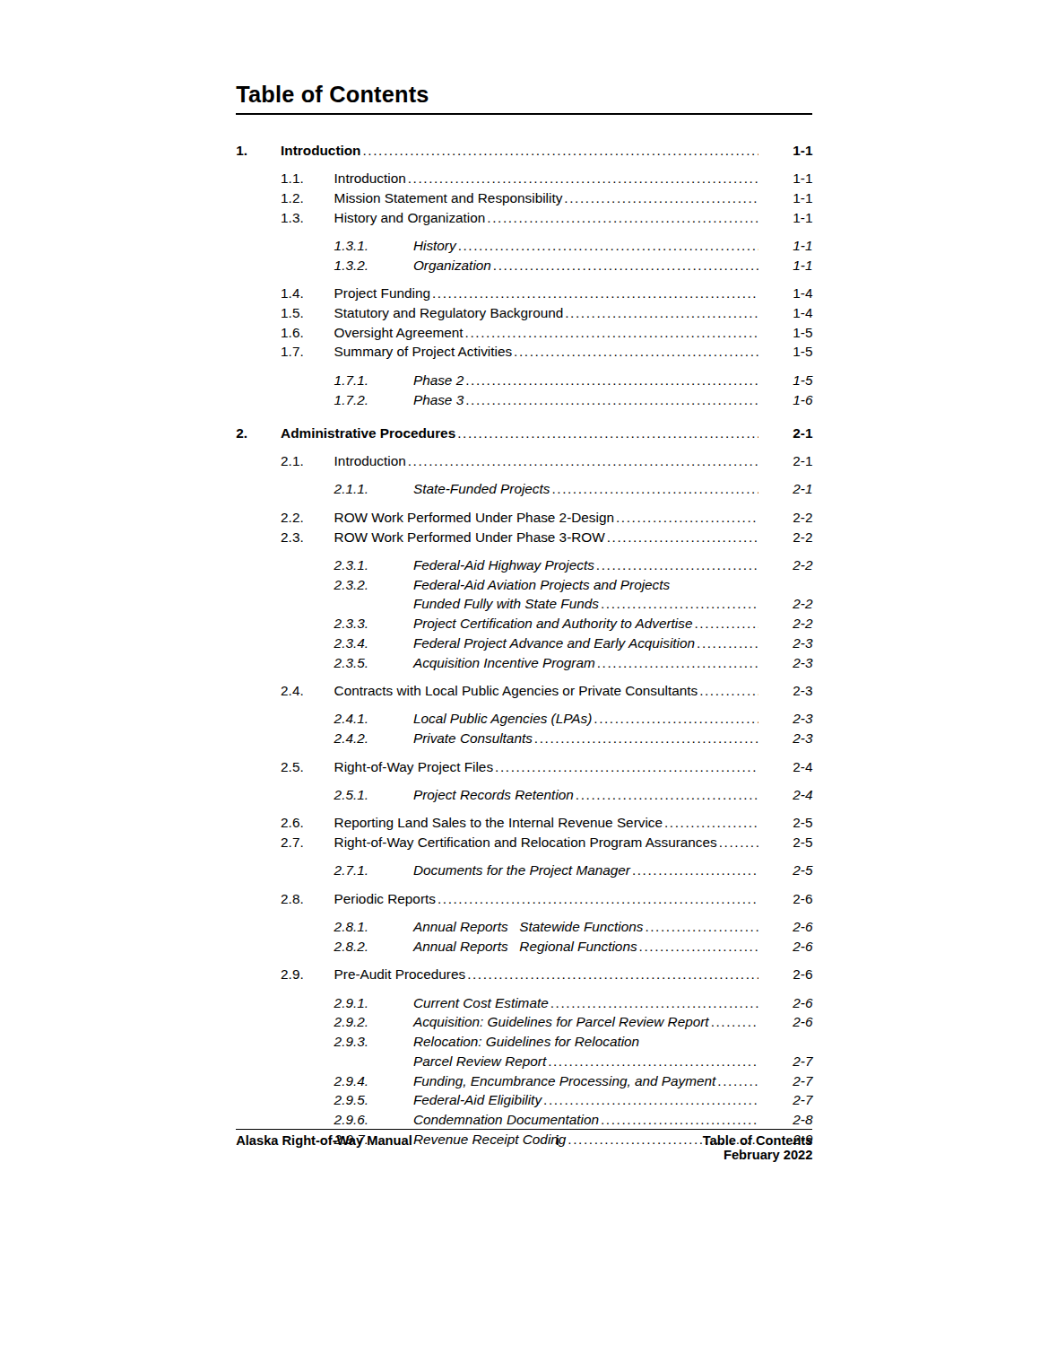Table of Contents
| 1. | Introduction | 1-1 |
| | 1.1. | Introduction | 1-1 |
| | 1.2. | Mission Statement and Responsibility | 1-1 |
| | 1.3. | History and Organization | 1-1 |
| | | 1.3.1. | History | 1-1 |
| | | 1.3.2. | Organization | 1-1 |
| | 1.4. | Project Funding | 1-4 |
| | 1.5. | Statutory and Regulatory Background | 1-4 |
| | 1.6. | Oversight Agreement | 1-5 |
| | 1.7. | Summary of Project Activities | 1-5 |
| | | 1.7.1. | Phase 2 | 1-5 |
| | | 1.7.2. | Phase 3 | 1-6 |
| 2. | Administrative Procedures | 2-1 |
| | 2.1. | Introduction | 2-1 |
| | | 2.1.1. | State-Funded Projects | 2-1 |
| | 2.2. | ROW Work Performed Under Phase 2-Design | 2-2 |
| | 2.3. | ROW Work Performed Under Phase 3-ROW | 2-2 |
| | | 2.3.1. | Federal-Aid Highway Projects | 2-2 |
| | | 2.3.2. | Federal-Aid Aviation Projects and Projects | |
| | | | Funded Fully with State Funds | 2-2 |
| | | 2.3.3. | Project Certification and Authority to Advertise | 2-2 |
| | | 2.3.4. | Federal Project Advance and Early Acquisition | 2-3 |
| | | 2.3.5. | Acquisition Incentive Program | 2-3 |
| | 2.4. | Contracts with Local Public Agencies or Private Consultants | 2-3 |
| | | 2.4.1. | Local Public Agencies (LPAs) | 2-3 |
| | | 2.4.2. | Private Consultants | 2-3 |
| | 2.5. | Right-of-Way Project Files | 2-4 |
| | | 2.5.1. | Project Records Retention | 2-4 |
| | 2.6. | Reporting Land Sales to the Internal Revenue Service | 2-5 |
| | 2.7. | Right-of-Way Certification and Relocation Program Assurances | 2-5 |
| | | 2.7.1. | Documents for the Project Manager | 2-5 |
| | 2.8. | Periodic Reports | 2-6 |
| | | 2.8.1. | Annual Reports Statewide Functions | 2-6 |
| | | 2.8.2. | Annual Reports Regional Functions | 2-6 |
| | 2.9. | Pre-Audit Procedures | 2-6 |
| | | 2.9.1. | Current Cost Estimate | 2-6 |
| | | 2.9.2. | Acquisition: Guidelines for Parcel Review Report | 2-6 |
| | | 2.9.3. | Relocation: Guidelines for Relocation | |
| | | | Parcel Review Report | 2-7 |
| | | 2.9.4. | Funding, Encumbrance Processing, and Payment | 2-7 |
| | | 2.9.5. | Federal-Aid Eligibility | 2-7 |
| | | 2.9.6. | Condemnation Documentation | 2-8 |
| | | 2.9.7. | Revenue Receipt Coding | 2-9 |
Alaska Right-of-Way Manual
i
Table of Contents February 2022